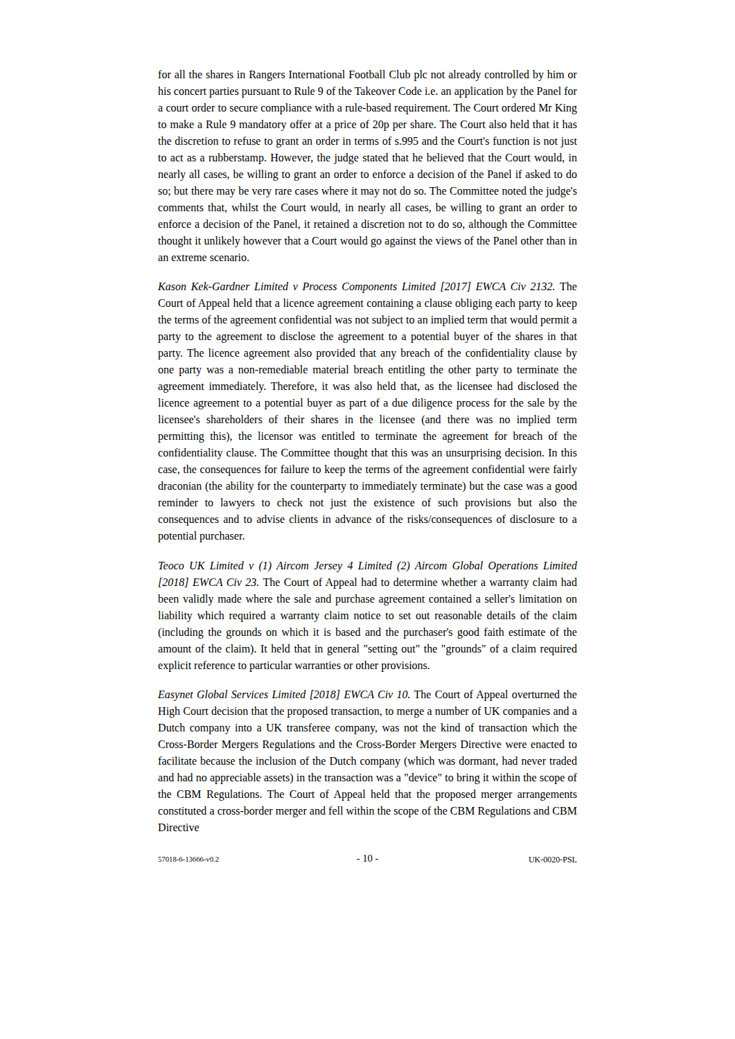for all the shares in Rangers International Football Club plc not already controlled by him or his concert parties pursuant to Rule 9 of the Takeover Code i.e. an application by the Panel for a court order to secure compliance with a rule-based requirement. The Court ordered Mr King to make a Rule 9 mandatory offer at a price of 20p per share. The Court also held that it has the discretion to refuse to grant an order in terms of s.995 and the Court's function is not just to act as a rubberstamp. However, the judge stated that he believed that the Court would, in nearly all cases, be willing to grant an order to enforce a decision of the Panel if asked to do so; but there may be very rare cases where it may not do so. The Committee noted the judge's comments that, whilst the Court would, in nearly all cases, be willing to grant an order to enforce a decision of the Panel, it retained a discretion not to do so, although the Committee thought it unlikely however that a Court would go against the views of the Panel other than in an extreme scenario.
Kason Kek-Gardner Limited v Process Components Limited [2017] EWCA Civ 2132. The Court of Appeal held that a licence agreement containing a clause obliging each party to keep the terms of the agreement confidential was not subject to an implied term that would permit a party to the agreement to disclose the agreement to a potential buyer of the shares in that party. The licence agreement also provided that any breach of the confidentiality clause by one party was a non-remediable material breach entitling the other party to terminate the agreement immediately. Therefore, it was also held that, as the licensee had disclosed the licence agreement to a potential buyer as part of a due diligence process for the sale by the licensee's shareholders of their shares in the licensee (and there was no implied term permitting this), the licensor was entitled to terminate the agreement for breach of the confidentiality clause. The Committee thought that this was an unsurprising decision. In this case, the consequences for failure to keep the terms of the agreement confidential were fairly draconian (the ability for the counterparty to immediately terminate) but the case was a good reminder to lawyers to check not just the existence of such provisions but also the consequences and to advise clients in advance of the risks/consequences of disclosure to a potential purchaser.
Teoco UK Limited v (1) Aircom Jersey 4 Limited (2) Aircom Global Operations Limited [2018] EWCA Civ 23. The Court of Appeal had to determine whether a warranty claim had been validly made where the sale and purchase agreement contained a seller's limitation on liability which required a warranty claim notice to set out reasonable details of the claim (including the grounds on which it is based and the purchaser's good faith estimate of the amount of the claim). It held that in general "setting out" the "grounds" of a claim required explicit reference to particular warranties or other provisions.
Easynet Global Services Limited [2018] EWCA Civ 10. The Court of Appeal overturned the High Court decision that the proposed transaction, to merge a number of UK companies and a Dutch company into a UK transferee company, was not the kind of transaction which the Cross-Border Mergers Regulations and the Cross-Border Mergers Directive were enacted to facilitate because the inclusion of the Dutch company (which was dormant, had never traded and had no appreciable assets) in the transaction was a "device" to bring it within the scope of the CBM Regulations. The Court of Appeal held that the proposed merger arrangements constituted a cross-border merger and fell within the scope of the CBM Regulations and CBM Directive
57018-6-13666-v0.2
- 10 -
UK-0020-PSL